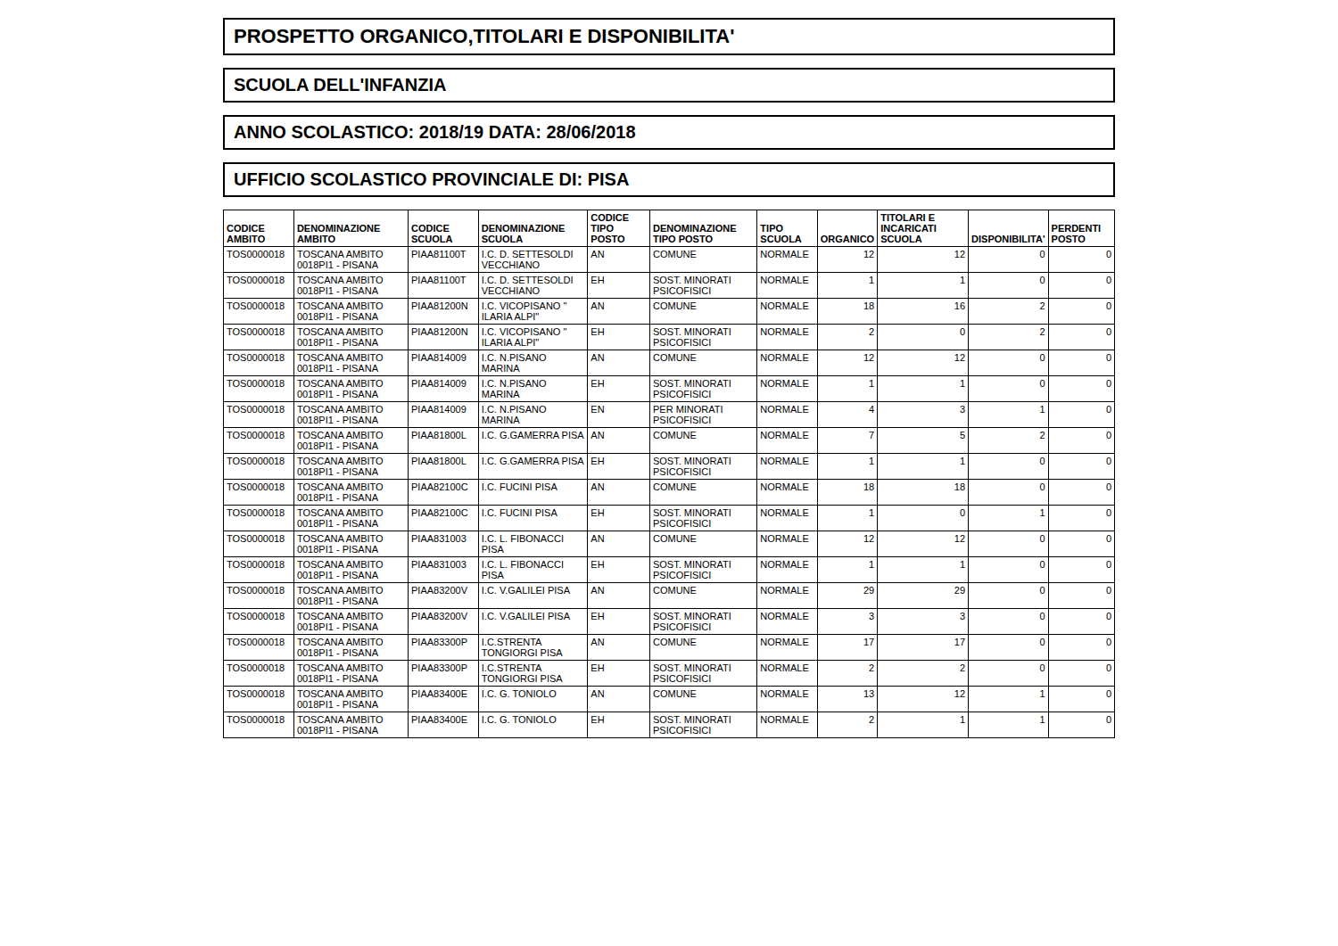PROSPETTO ORGANICO,TITOLARI E DISPONIBILITA'
SCUOLA DELL'INFANZIA
ANNO SCOLASTICO: 2018/19 DATA: 28/06/2018
UFFICIO SCOLASTICO PROVINCIALE DI: PISA
| CODICE AMBITO | DENOMINAZIONE AMBITO | CODICE SCUOLA | DENOMINAZIONE SCUOLA | CODICE TIPO POSTO | DENOMINAZIONE TIPO POSTO | TIPO SCUOLA | ORGANICO | TITOLARI E INCARICATI SCUOLA | DISPONIBILITA' | PERDENTI POSTO |
| --- | --- | --- | --- | --- | --- | --- | --- | --- | --- | --- |
| TOS0000018 | TOSCANA AMBITO 0018PI1 - PISANA | PIAA81100T | I.C. D. SETTESOLDI VECCHIANO | AN | COMUNE | NORMALE | 12 | 12 | 0 | 0 |
| TOS0000018 | TOSCANA AMBITO 0018PI1 - PISANA | PIAA81100T | I.C. D. SETTESOLDI VECCHIANO | EH | SOST. MINORATI PSICOFISICI | NORMALE | 1 | 1 | 0 | 0 |
| TOS0000018 | TOSCANA AMBITO 0018PI1 - PISANA | PIAA81200N | I.C. VICOPISANO " ILARIA ALPI" | AN | COMUNE | NORMALE | 18 | 16 | 2 | 0 |
| TOS0000018 | TOSCANA AMBITO 0018PI1 - PISANA | PIAA81200N | I.C. VICOPISANO " ILARIA ALPI" | EH | SOST. MINORATI PSICOFISICI | NORMALE | 2 | 0 | 2 | 0 |
| TOS0000018 | TOSCANA AMBITO 0018PI1 - PISANA | PIAA814009 | I.C. N.PISANO MARINA | AN | COMUNE | NORMALE | 12 | 12 | 0 | 0 |
| TOS0000018 | TOSCANA AMBITO 0018PI1 - PISANA | PIAA814009 | I.C. N.PISANO MARINA | EH | SOST. MINORATI PSICOFISICI | NORMALE | 1 | 1 | 0 | 0 |
| TOS0000018 | TOSCANA AMBITO 0018PI1 - PISANA | PIAA814009 | I.C. N.PISANO MARINA | EN | PER MINORATI PSICOFISICI | NORMALE | 4 | 3 | 1 | 0 |
| TOS0000018 | TOSCANA AMBITO 0018PI1 - PISANA | PIAA81800L | I.C. G.GAMERRA PISA | AN | COMUNE | NORMALE | 7 | 5 | 2 | 0 |
| TOS0000018 | TOSCANA AMBITO 0018PI1 - PISANA | PIAA81800L | I.C. G.GAMERRA PISA | EH | SOST. MINORATI PSICOFISICI | NORMALE | 1 | 1 | 0 | 0 |
| TOS0000018 | TOSCANA AMBITO 0018PI1 - PISANA | PIAA82100C | I.C. FUCINI PISA | AN | COMUNE | NORMALE | 18 | 18 | 0 | 0 |
| TOS0000018 | TOSCANA AMBITO 0018PI1 - PISANA | PIAA82100C | I.C. FUCINI PISA | EH | SOST. MINORATI PSICOFISICI | NORMALE | 1 | 0 | 1 | 0 |
| TOS0000018 | TOSCANA AMBITO 0018PI1 - PISANA | PIAA831003 | I.C. L. FIBONACCI PISA | AN | COMUNE | NORMALE | 12 | 12 | 0 | 0 |
| TOS0000018 | TOSCANA AMBITO 0018PI1 - PISANA | PIAA831003 | I.C. L. FIBONACCI PISA | EH | SOST. MINORATI PSICOFISICI | NORMALE | 1 | 1 | 0 | 0 |
| TOS0000018 | TOSCANA AMBITO 0018PI1 - PISANA | PIAA83200V | I.C. V.GALILEI PISA | AN | COMUNE | NORMALE | 29 | 29 | 0 | 0 |
| TOS0000018 | TOSCANA AMBITO 0018PI1 - PISANA | PIAA83200V | I.C. V.GALILEI PISA | EH | SOST. MINORATI PSICOFISICI | NORMALE | 3 | 3 | 0 | 0 |
| TOS0000018 | TOSCANA AMBITO 0018PI1 - PISANA | PIAA83300P | I.C.STRENTA TONGIORGI PISA | AN | COMUNE | NORMALE | 17 | 17 | 0 | 0 |
| TOS0000018 | TOSCANA AMBITO 0018PI1 - PISANA | PIAA83300P | I.C.STRENTA TONGIORGI PISA | EH | SOST. MINORATI PSICOFISICI | NORMALE | 2 | 2 | 0 | 0 |
| TOS0000018 | TOSCANA AMBITO 0018PI1 - PISANA | PIAA83400E | I.C. G. TONIOLO | AN | COMUNE | NORMALE | 13 | 12 | 1 | 0 |
| TOS0000018 | TOSCANA AMBITO 0018PI1 - PISANA | PIAA83400E | I.C. G. TONIOLO | EH | SOST. MINORATI PSICOFISICI | NORMALE | 2 | 1 | 1 | 0 |